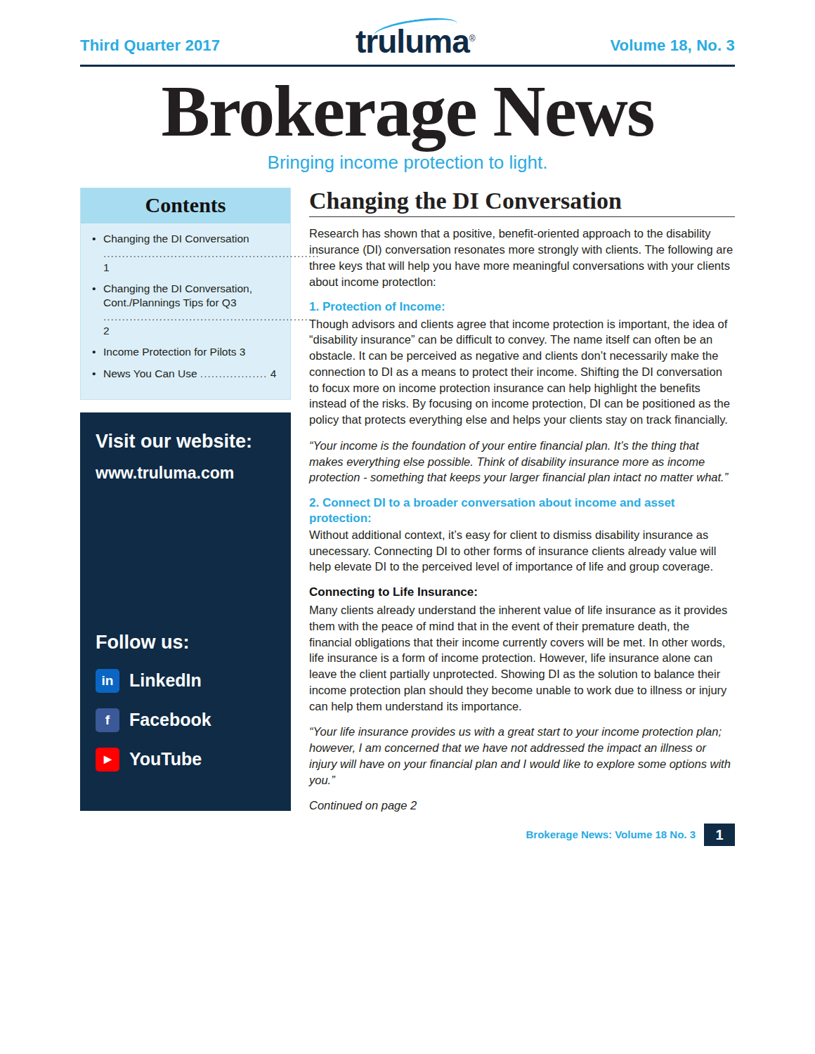Third Quarter 2017
truluma®
Volume 18, No. 3
Brokerage News
Bringing income protection to light.
Contents
Changing the DI Conversation .......................................................... 1
Changing the DI Conversation, Cont./Plannings Tips for Q3 ......................................................... 2
Income Protection for Pilots 3
News You Can Use .................. 4
Visit our website:
www.truluma.com
Follow us:
in LinkedIn
f Facebook
▶ YouTube
Changing the DI Conversation
Research has shown that a positive, benefit-oriented approach to the disability insurance (DI) conversation resonates more strongly with clients. The following are three keys that will help you have more meaningful conversations with your clients about income protectlon:
1. Protection of Income:
Though advisors and clients agree that income protection is important, the idea of “disability insurance” can be difficult to convey. The name itself can often be an obstacle. It can be perceived as negative and clients don’t necessarily make the connection to DI as a means to protect their income. Shifting the DI conversation to focux more on income protection insurance can help highlight the benefits instead of the risks. By focusing on income protection, DI can be positioned as the policy that protects everything else and helps your clients stay on track financially.
“Your income is the foundation of your entire financial plan. It’s the thing that makes everything else possible. Think of disability insurance more as income protection - something that keeps your larger financial plan intact no matter what.”
2. Connect DI to a broader conversation about income and asset protection:
Without additional context, it’s easy for client to dismiss disability insurance as unecessary. Connecting DI to other forms of insurance clients already value will help elevate DI to the perceived level of importance of life and group coverage.
Connecting to Life Insurance:
Many clients already understand the inherent value of life insurance as it provides them with the peace of mind that in the event of their premature death, the financial obligations that their income currently covers will be met. In other words, life insurance is a form of income protection. However, life insurance alone can leave the client partially unprotected. Showing DI as the solution to balance their income protection plan should they become unable to work due to illness or injury can help them understand its importance.
“Your life insurance provides us with a great start to your income protection plan; however, I am concerned that we have not addressed the impact an illness or injury will have on your financial plan and I would like to explore some options with you.”
Continued on page 2
Brokerage News: Volume 18 No. 3
1